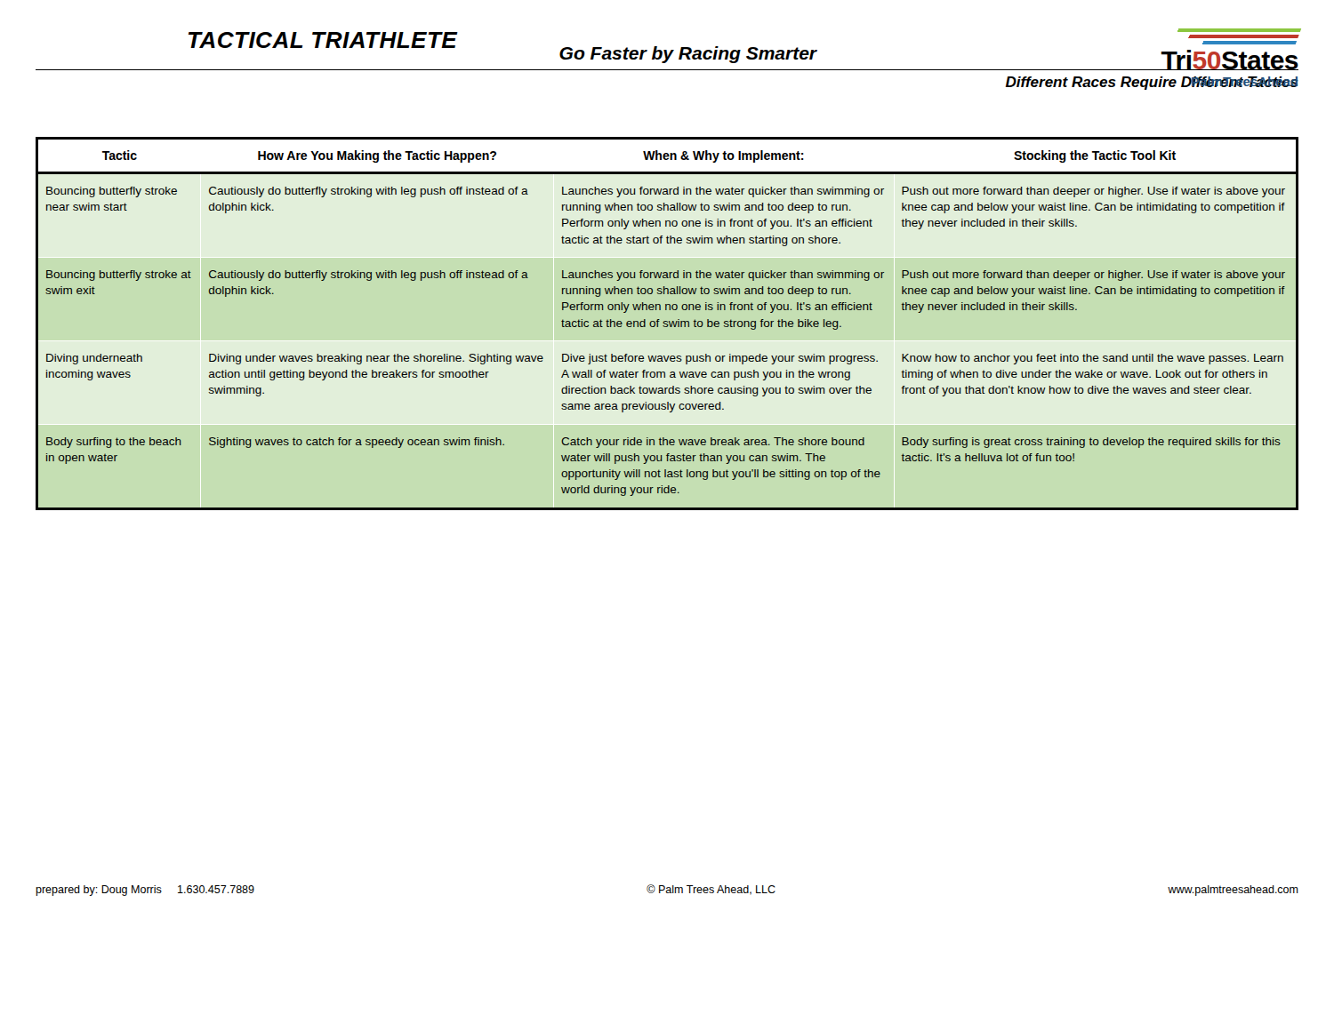TACTICAL TRIATHLETE
Go Faster by Racing Smarter
Tri50 States
PalmTrees Ahead
Different Races Require Different Tactics
| Tactic | How Are You Making the Tactic Happen? | When & Why to Implement: | Stocking the Tactic Tool Kit |
| --- | --- | --- | --- |
| Bouncing butterfly stroke near swim start | Cautiously do butterfly stroking with leg push off instead of a dolphin kick. | Launches you forward in the water quicker than swimming or running when too shallow to swim and too deep to run. Perform only when no one is in front of you. It's an efficient tactic at the start of the swim when starting on shore. | Push out more forward than deeper or higher. Use if water is above your knee cap and below your waist line. Can be intimidating to competition if they never included in their skills. |
| Bouncing butterfly stroke at swim exit | Cautiously do butterfly stroking with leg push off instead of a dolphin kick. | Launches you forward in the water quicker than swimming or running when too shallow to swim and too deep to run. Perform only when no one is in front of you. It's an efficient tactic at the end of swim to be strong for the bike leg. | Push out more forward than deeper or higher. Use if water is above your knee cap and below your waist line. Can be intimidating to competition if they never included in their skills. |
| Diving underneath incoming waves | Diving under waves breaking near the shoreline. Sighting wave action until getting beyond the breakers for smoother swimming. | Dive just before waves push or impede your swim progress. A wall of water from a wave can push you in the wrong direction back towards shore causing you to swim over the same area previously covered. | Know how to anchor you feet into the sand until the wave passes. Learn timing of when to dive under the wake or wave. Look out for others in front of you that don't know how to dive the waves and steer clear. |
| Body surfing to the beach in open water | Sighting waves to catch for a speedy ocean swim finish. | Catch your ride in the wave break area. The shore bound water will push you faster than you can swim. The opportunity will not last long but you'll be sitting on top of the world during your ride. | Body surfing is great cross training to develop the required skills for this tactic. It's a helluva lot of fun too! |
prepared by: Doug Morris 1.630.457.7889
© Palm Trees Ahead, LLC
www.palmtreesahead.com